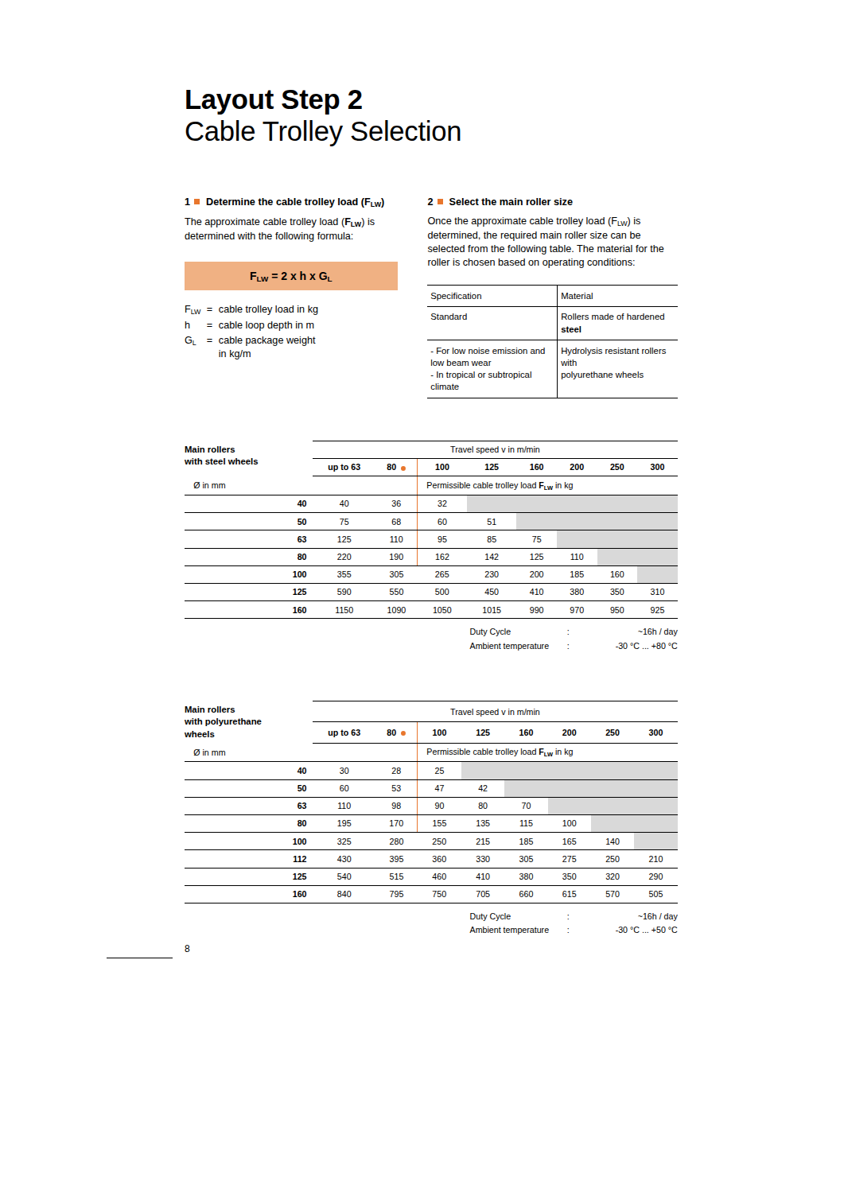Layout Step 2Cable Trolley Selection
1 Determine the cable trolley load (FLW)
The approximate cable trolley load (FLW) is determined with the following formula:
FLW = 2 x h x GL
| F LW | = | cable trolley load in kg |
| h | = | cable loop depth in m |
| G L | = | cable package weight in kg/m |
2 Select the main roller size
Once the approximate cable trolley load (FLW) is determined, the required main roller size can be selected from the following table. The material for the roller is chosen based on operating conditions:
| Specification | Material |
| --- | --- |
| Standard | Rollers made of hardened steel |
| - For low noise emission and low beam wear - In tropical or subtropical climate | Hydrolysis resistant rollers with polyurethane wheels |
| Main rollers with steel wheels | Travel speed v in m/min |
| --- | --- |
| up to 63 | 80 | 100 | 125 | 160 | 200 | 250 | 300 |
| Ø in mm | | Permissible cable trolley load F LW in kg |
| 40 | 40 | 36 | 32 | | | | | |
| 50 | 75 | 68 | 60 | 51 | | | | |
| 63 | 125 | 110 | 95 | 85 | 75 | | | |
| 80 | 220 | 190 | 162 | 142 | 125 | 110 | | |
| 100 | 355 | 305 | 265 | 230 | 200 | 185 | 160 | |
| 125 | 590 | 550 | 500 | 450 | 410 | 380 | 350 | 310 |
| 160 | 1150 | 1090 | 1050 | 1015 | 990 | 970 | 950 | 925 |
| Duty Cycle | : | ~16h / day |
| Ambient temperature | : | -30 °C ... +80 °C |
| Main rollers with polyurethane wheels | Travel speed v in m/min |
| --- | --- |
| up to 63 | 80 | 100 | 125 | 160 | 200 | 250 | 300 |
| Ø in mm | | Permissible cable trolley load F LW in kg |
| 40 | 30 | 28 | 25 | | | | | |
| 50 | 60 | 53 | 47 | 42 | | | | |
| 63 | 110 | 98 | 90 | 80 | 70 | | | |
| 80 | 195 | 170 | 155 | 135 | 115 | 100 | | |
| 100 | 325 | 280 | 250 | 215 | 185 | 165 | 140 | |
| 112 | 430 | 395 | 360 | 330 | 305 | 275 | 250 | 210 |
| 125 | 540 | 515 | 460 | 410 | 380 | 350 | 320 | 290 |
| 160 | 840 | 795 | 750 | 705 | 660 | 615 | 570 | 505 |
| Duty Cycle | : | ~16h / day |
| Ambient temperature | : | -30 °C ... +50 °C |
8